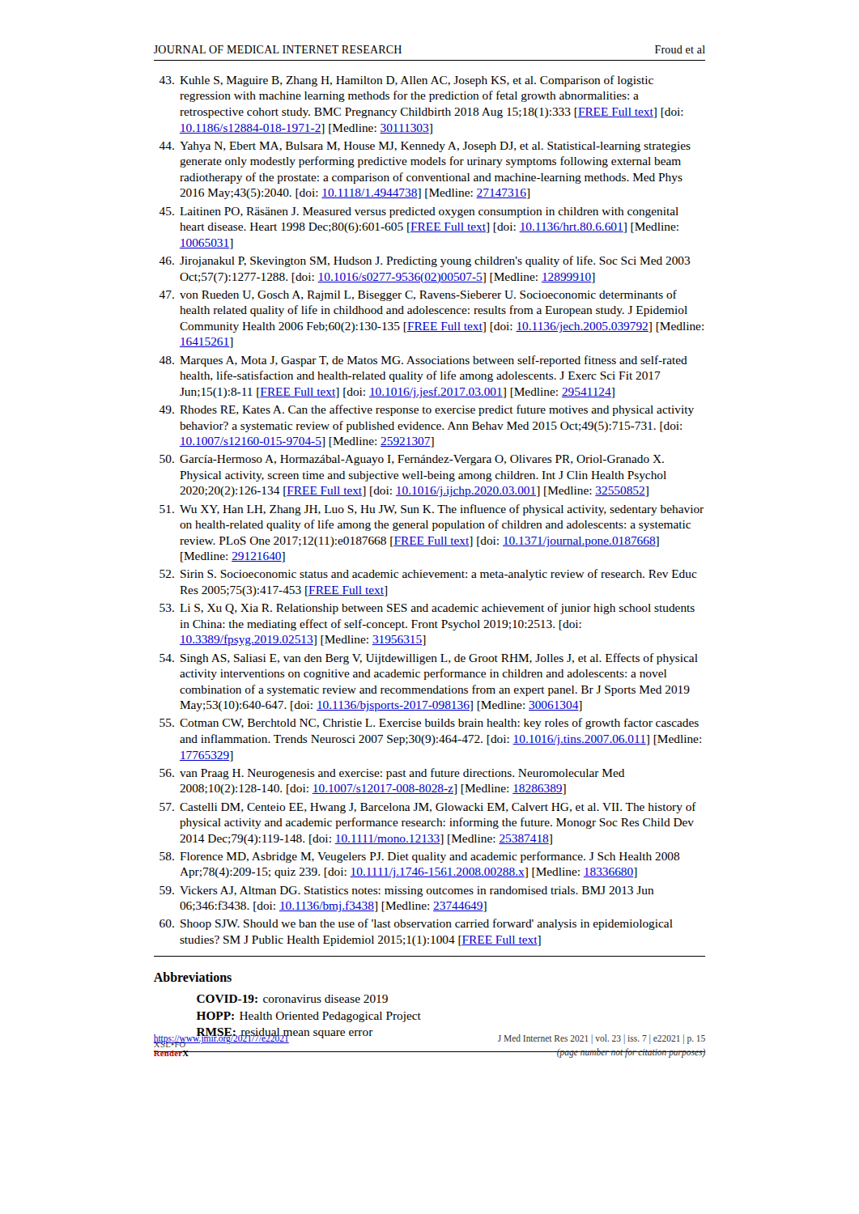Journal of Medical Internet Research
Froud et al
43. Kuhle S, Maguire B, Zhang H, Hamilton D, Allen AC, Joseph KS, et al. Comparison of logistic regression with machine learning methods for the prediction of fetal growth abnormalities: a retrospective cohort study. BMC Pregnancy Childbirth 2018 Aug 15;18(1):333 [FREE Full text] [doi: 10.1186/s12884-018-1971-2] [Medline: 30111303]
44. Yahya N, Ebert MA, Bulsara M, House MJ, Kennedy A, Joseph DJ, et al. Statistical-learning strategies generate only modestly performing predictive models for urinary symptoms following external beam radiotherapy of the prostate: a comparison of conventional and machine-learning methods. Med Phys 2016 May;43(5):2040. [doi: 10.1118/1.4944738] [Medline: 27147316]
45. Laitinen PO, Räsänen J. Measured versus predicted oxygen consumption in children with congenital heart disease. Heart 1998 Dec;80(6):601-605 [FREE Full text] [doi: 10.1136/hrt.80.6.601] [Medline: 10065031]
46. Jirojanakul P, Skevington SM, Hudson J. Predicting young children's quality of life. Soc Sci Med 2003 Oct;57(7):1277-1288. [doi: 10.1016/s0277-9536(02)00507-5] [Medline: 12899910]
47. von Rueden U, Gosch A, Rajmil L, Bisegger C, Ravens-Sieberer U. Socioeconomic determinants of health related quality of life in childhood and adolescence: results from a European study. J Epidemiol Community Health 2006 Feb;60(2):130-135 [FREE Full text] [doi: 10.1136/jech.2005.039792] [Medline: 16415261]
48. Marques A, Mota J, Gaspar T, de Matos MG. Associations between self-reported fitness and self-rated health, life-satisfaction and health-related quality of life among adolescents. J Exerc Sci Fit 2017 Jun;15(1):8-11 [FREE Full text] [doi: 10.1016/j.jesf.2017.03.001] [Medline: 29541124]
49. Rhodes RE, Kates A. Can the affective response to exercise predict future motives and physical activity behavior? a systematic review of published evidence. Ann Behav Med 2015 Oct;49(5):715-731. [doi: 10.1007/s12160-015-9704-5] [Medline: 25921307]
50. García-Hermoso A, Hormazábal-Aguayo I, Fernández-Vergara O, Olivares PR, Oriol-Granado X. Physical activity, screen time and subjective well-being among children. Int J Clin Health Psychol 2020;20(2):126-134 [FREE Full text] [doi: 10.1016/j.ijchp.2020.03.001] [Medline: 32550852]
51. Wu XY, Han LH, Zhang JH, Luo S, Hu JW, Sun K. The influence of physical activity, sedentary behavior on health-related quality of life among the general population of children and adolescents: a systematic review. PLoS One 2017;12(11):e0187668 [FREE Full text] [doi: 10.1371/journal.pone.0187668] [Medline: 29121640]
52. Sirin S. Socioeconomic status and academic achievement: a meta-analytic review of research. Rev Educ Res 2005;75(3):417-453 [FREE Full text]
53. Li S, Xu Q, Xia R. Relationship between SES and academic achievement of junior high school students in China: the mediating effect of self-concept. Front Psychol 2019;10:2513. [doi: 10.3389/fpsyg.2019.02513] [Medline: 31956315]
54. Singh AS, Saliasi E, van den Berg V, Uijtdewilligen L, de Groot RHM, Jolles J, et al. Effects of physical activity interventions on cognitive and academic performance in children and adolescents: a novel combination of a systematic review and recommendations from an expert panel. Br J Sports Med 2019 May;53(10):640-647. [doi: 10.1136/bjsports-2017-098136] [Medline: 30061304]
55. Cotman CW, Berchtold NC, Christie L. Exercise builds brain health: key roles of growth factor cascades and inflammation. Trends Neurosci 2007 Sep;30(9):464-472. [doi: 10.1016/j.tins.2007.06.011] [Medline: 17765329]
56. van Praag H. Neurogenesis and exercise: past and future directions. Neuromolecular Med 2008;10(2):128-140. [doi: 10.1007/s12017-008-8028-z] [Medline: 18286389]
57. Castelli DM, Centeio EE, Hwang J, Barcelona JM, Glowacki EM, Calvert HG, et al. VII. The history of physical activity and academic performance research: informing the future. Monogr Soc Res Child Dev 2014 Dec;79(4):119-148. [doi: 10.1111/mono.12133] [Medline: 25387418]
58. Florence MD, Asbridge M, Veugelers PJ. Diet quality and academic performance. J Sch Health 2008 Apr;78(4):209-15; quiz 239. [doi: 10.1111/j.1746-1561.2008.00288.x] [Medline: 18336680]
59. Vickers AJ, Altman DG. Statistics notes: missing outcomes in randomised trials. BMJ 2013 Jun 06;346:f3438. [doi: 10.1136/bmj.f3438] [Medline: 23744649]
60. Shoop SJW. Should we ban the use of 'last observation carried forward' analysis in epidemiological studies? SM J Public Health Epidemiol 2015;1(1):1004 [FREE Full text]
Abbreviations
COVID-19:
coronavirus disease 2019
HOPP:
Health Oriented Pedagogical Project
RMSE:
residual mean square error
XSL•FO
RenderX
https://www.jmir.org/2021/7/e22021 J Med Internet Res 2021 | vol. 23 | iss. 7 | e22021 | p. 15
(page number not for citation purposes)